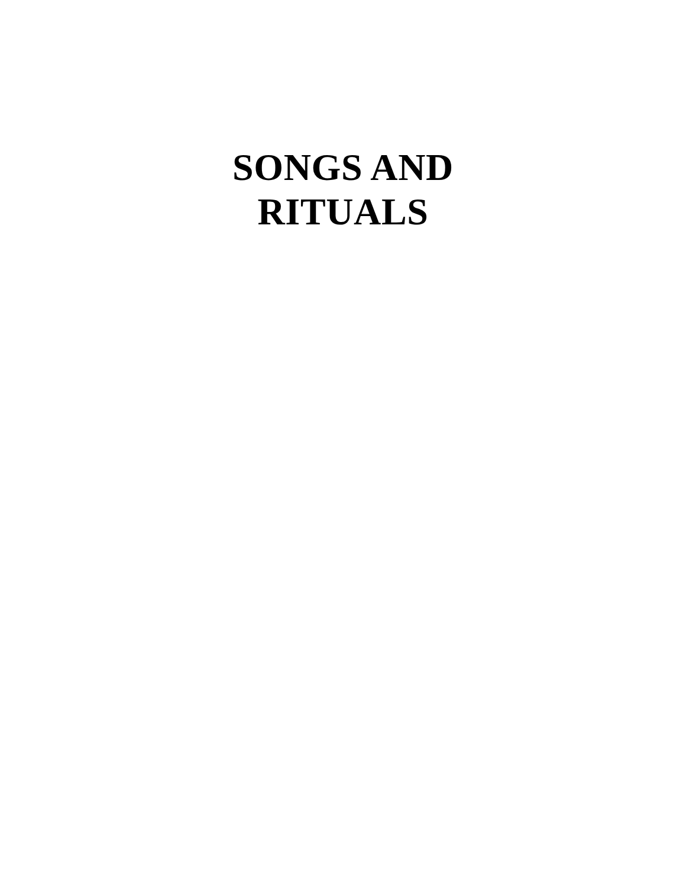SONGS AND
RITUALS